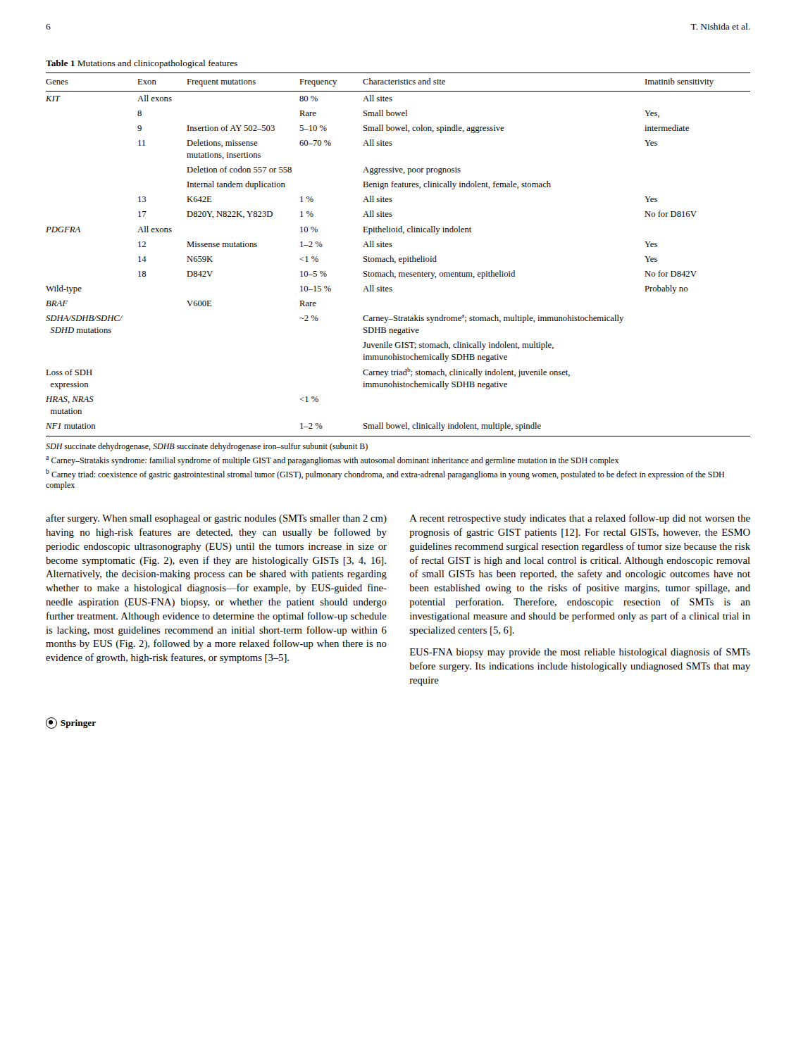6 T. Nishida et al.
Table 1 Mutations and clinicopathological features
| Genes | Exon | Frequent mutations | Frequency | Characteristics and site | Imatinib sensitivity |
| --- | --- | --- | --- | --- | --- |
| KIT | All exons | 80 % | All sites | |
| | 8 | | Rare | Small bowel | Yes, |
| | 9 | Insertion of AY 502–503 | 5–10 % | Small bowel, colon, spindle, aggressive | intermediate |
| | 11 | Deletions, missense mutations, insertions | 60–70 % | All sites | Yes |
| | | Deletion of codon 557 or 558 | | Aggressive, poor prognosis | |
| | | Internal tandem duplication | | Benign features, clinically indolent, female, stomach | |
| | 13 | K642E | 1 % | All sites | Yes |
| | 17 | D820Y, N822K, Y823D | 1 % | All sites | No for D816V |
| PDGFRA | All exons | 10 % | Epithelioid, clinically indolent | |
| | 12 | Missense mutations | 1–2 % | All sites | Yes |
| | 14 | N659K | <1 % | Stomach, epithelioid | Yes |
| | 18 | D842V | 10–5 % | Stomach, mesentery, omentum, epithelioid | No for D842V |
| Wild-type | | | 10–15 % | All sites | Probably no |
| BRAF | | V600E | Rare | | |
| SDHA/SDHB/SDHC/ SDHD mutations | | | ~2 % | Carney–Stratakis syndrome a ; stomach, multiple, immunohistochemically SDHB negative | |
| | | | | Juvenile GIST; stomach, clinically indolent, multiple, immunohistochemically SDHB negative | |
| Loss of SDH expression | | | | Carney triad b ; stomach, clinically indolent, juvenile onset, immunohistochemically SDHB negative | |
| HRAS, NRAS mutation | | | <1 % | | |
| NF1 mutation | | | 1–2 % | Small bowel, clinically indolent, multiple, spindle | |
SDH succinate dehydrogenase, SDHB succinate dehydrogenase iron–sulfur subunit (subunit B)
a Carney–Stratakis syndrome: familial syndrome of multiple GIST and paragangliomas with autosomal dominant inheritance and germline mutation in the SDH complex
b Carney triad: coexistence of gastric gastrointestinal stromal tumor (GIST), pulmonary chondroma, and extra-adrenal paraganglioma in young women, postulated to be defect in expression of the SDH complex
after surgery. When small esophageal or gastric nodules (SMTs smaller than 2 cm) having no high-risk features are detected, they can usually be followed by periodic endoscopic ultrasonography (EUS) until the tumors increase in size or become symptomatic (Fig. 2), even if they are histologically GISTs [3, 4, 16]. Alternatively, the decision-making process can be shared with patients regarding whether to make a histological diagnosis—for example, by EUS-guided fine-needle aspiration (EUS-FNA) biopsy, or whether the patient should undergo further treatment. Although evidence to determine the optimal follow-up schedule is lacking, most guidelines recommend an initial short-term follow-up within 6 months by EUS (Fig. 2), followed by a more relaxed follow-up when there is no evidence of growth, high-risk features, or symptoms [3–5].
A recent retrospective study indicates that a relaxed follow-up did not worsen the prognosis of gastric GIST patients [12]. For rectal GISTs, however, the ESMO guidelines recommend surgical resection regardless of tumor size because the risk of rectal GIST is high and local control is critical. Although endoscopic removal of small GISTs has been reported, the safety and oncologic outcomes have not been established owing to the risks of positive margins, tumor spillage, and potential perforation. Therefore, endoscopic resection of SMTs is an investigational measure and should be performed only as part of a clinical trial in specialized centers [5, 6].
EUS-FNA biopsy may provide the most reliable histological diagnosis of SMTs before surgery. Its indications include histologically undiagnosed SMTs that may require
Springer